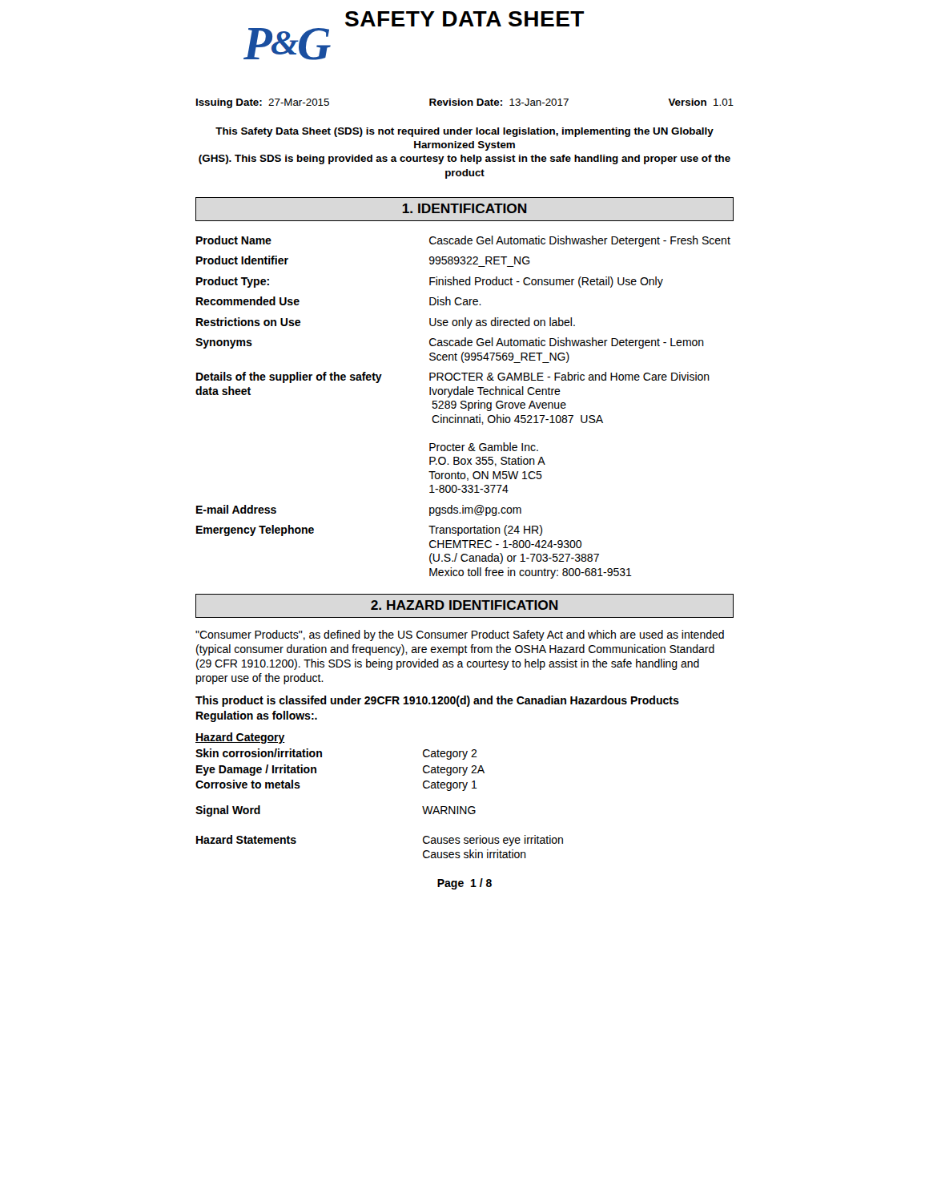SAFETY DATA SHEET
P&G
Issuing Date: 27-Mar-2015
Revision Date: 13-Jan-2017
Version 1.01
This Safety Data Sheet (SDS) is not required under local legislation, implementing the UN Globally Harmonized System
(GHS). This SDS is being provided as a courtesy to help assist in the safe handling and proper use of the product
1. IDENTIFICATION
| Product Name | Cascade Gel Automatic Dishwasher Detergent - Fresh Scent |
| Product Identifier | 99589322_RET_NG |
| Product Type: | Finished Product - Consumer (Retail) Use Only |
| Recommended Use | Dish Care. |
| Restrictions on Use | Use only as directed on label. |
| Synonyms | Cascade Gel Automatic Dishwasher Detergent - Lemon Scent (99547569_RET_NG) |
| Details of the supplier of the safety data sheet | PROCTER & GAMBLE - Fabric and Home Care Division Ivorydale Technical Centre 5289 Spring Grove Avenue Cincinnati, Ohio 45217-1087 USA Procter & Gamble Inc. P.O. Box 355, Station A Toronto, ON M5W 1C5 1-800-331-3774 |
| E-mail Address | pgsds.im@pg.com |
| Emergency Telephone | Transportation (24 HR) CHEMTREC - 1-800-424-9300 (U.S./ Canada) or 1-703-527-3887 Mexico toll free in country: 800-681-9531 |
2. HAZARD IDENTIFICATION
"Consumer Products", as defined by the US Consumer Product Safety Act and which are used as intended (typical consumer duration and frequency), are exempt from the OSHA Hazard Communication Standard (29 CFR 1910.1200). This SDS is being provided as a courtesy to help assist in the safe handling and proper use of the product.
This product is classifed under 29CFR 1910.1200(d) and the Canadian Hazardous Products Regulation as follows:.
Hazard Category
| Skin corrosion/irritation | Category 2 |
| Eye Damage / Irritation | Category 2A |
| Corrosive to metals | Category 1 |
| Signal Word | WARNING |
| Hazard Statements | Causes serious eye irritation Causes skin irritation |
Page 1 / 8